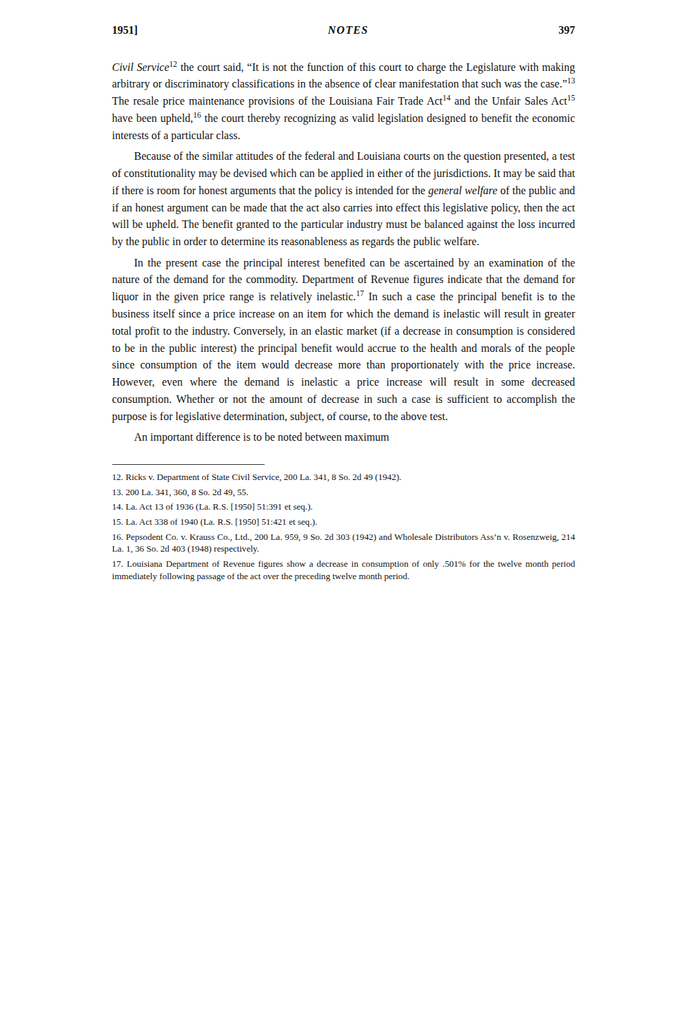1951] NOTES 397
Civil Service12 the court said, “It is not the function of this court to charge the Legislature with making arbitrary or discriminatory classifications in the absence of clear manifestation that such was the case.”13 The resale price maintenance provisions of the Louisiana Fair Trade Act14 and the Unfair Sales Act15 have been upheld,16 the court thereby recognizing as valid legislation designed to benefit the economic interests of a particular class.
Because of the similar attitudes of the federal and Louisiana courts on the question presented, a test of constitutionality may be devised which can be applied in either of the jurisdictions. It may be said that if there is room for honest arguments that the policy is intended for the general welfare of the public and if an honest argument can be made that the act also carries into effect this legislative policy, then the act will be upheld. The benefit granted to the particular industry must be balanced against the loss incurred by the public in order to determine its reasonableness as regards the public welfare.
In the present case the principal interest benefited can be ascertained by an examination of the nature of the demand for the commodity. Department of Revenue figures indicate that the demand for liquor in the given price range is relatively inelastic.17 In such a case the principal benefit is to the business itself since a price increase on an item for which the demand is inelastic will result in greater total profit to the industry. Conversely, in an elastic market (if a decrease in consumption is considered to be in the public interest) the principal benefit would accrue to the health and morals of the people since consumption of the item would decrease more than proportionately with the price increase. However, even where the demand is inelastic a price increase will result in some decreased consumption. Whether or not the amount of decrease in such a case is sufficient to accomplish the purpose is for legislative determination, subject, of course, to the above test.
An important difference is to be noted between maximum
12. Ricks v. Department of State Civil Service, 200 La. 341, 8 So. 2d 49 (1942).
13. 200 La. 341, 360, 8 So. 2d 49, 55.
14. La. Act 13 of 1936 (La. R.S. [1950] 51:391 et seq.).
15. La. Act 338 of 1940 (La. R.S. [1950] 51:421 et seq.).
16. Pepsodent Co. v. Krauss Co., Ltd., 200 La. 959, 9 So. 2d 303 (1942) and Wholesale Distributors Ass’n v. Rosenzweig, 214 La. 1, 36 So. 2d 403 (1948) respectively.
17. Louisiana Department of Revenue figures show a decrease in consumption of only .501% for the twelve month period immediately following passage of the act over the preceding twelve month period.